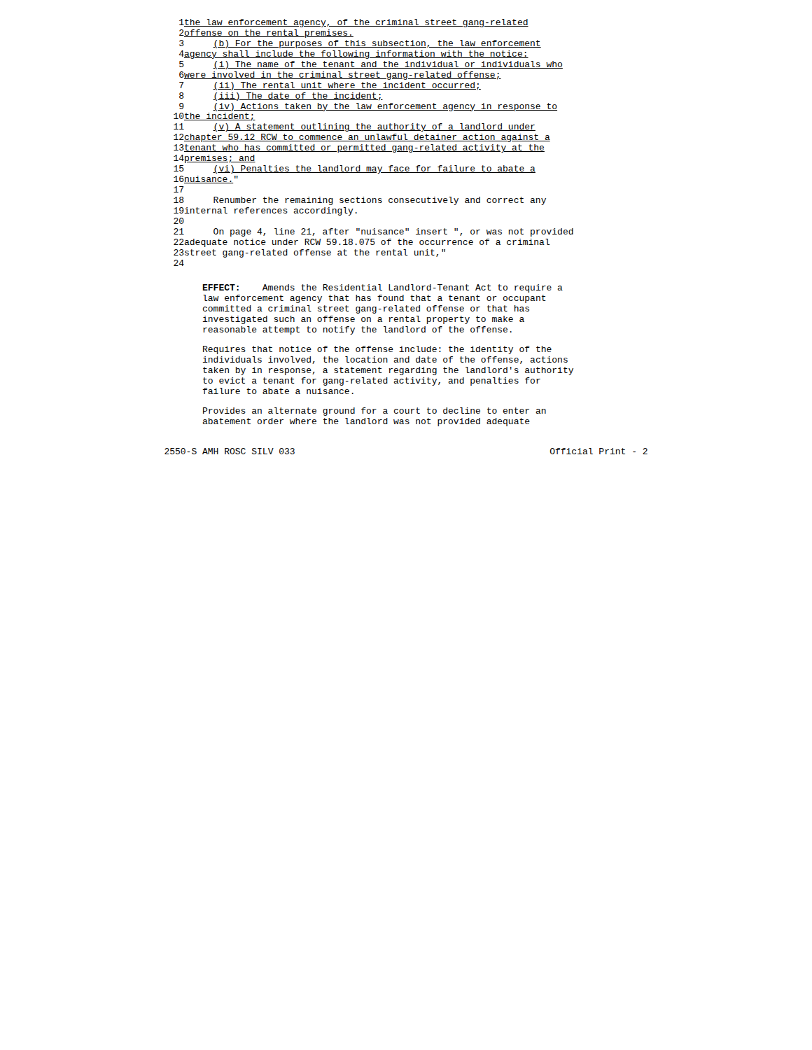| 1 | the law enforcement agency, of the criminal street gang-related |
| 2 | offense on the rental premises. |
| 3 | (b) For the purposes of this subsection, the law enforcement |
| 4 | agency shall include the following information with the notice: |
| 5 | (i) The name of the tenant and the individual or individuals who |
| 6 | were involved in the criminal street gang-related offense; |
| 7 | (ii) The rental unit where the incident occurred; |
| 8 | (iii) The date of the incident; |
| 9 | (iv) Actions taken by the law enforcement agency in response to |
| 10 | the incident; |
| 11 | (v) A statement outlining the authority of a landlord under |
| 12 | chapter 59.12 RCW to commence an unlawful detainer action against a |
| 13 | tenant who has committed or permitted gang-related activity at the |
| 14 | premises; and |
| 15 | (vi) Penalties the landlord may face for failure to abate a |
| 16 | nuisance. " |
| 17 | |
| 18 | Renumber the remaining sections consecutively and correct any |
| 19 | internal references accordingly. |
| 20 | |
| 21 | On page 4, line 21, after "nuisance" insert ", or was not provided |
| 22 | adequate notice under RCW 59.18.075 of the occurrence of a criminal |
| 23 | street gang-related offense at the rental unit," |
| 24 | |
EFFECT: Amends the Residential Landlord-Tenant Act to require a law enforcement agency that has found that a tenant or occupant committed a criminal street gang-related offense or that has investigated such an offense on a rental property to make a reasonable attempt to notify the landlord of the offense.
Requires that notice of the offense include: the identity of the individuals involved, the location and date of the offense, actions taken by in response, a statement regarding the landlord's authority to evict a tenant for gang-related activity, and penalties for failure to abate a nuisance.
Provides an alternate ground for a court to decline to enter an abatement order where the landlord was not provided adequate
2550-S AMH ROSC SILV 033
Official Print - 2